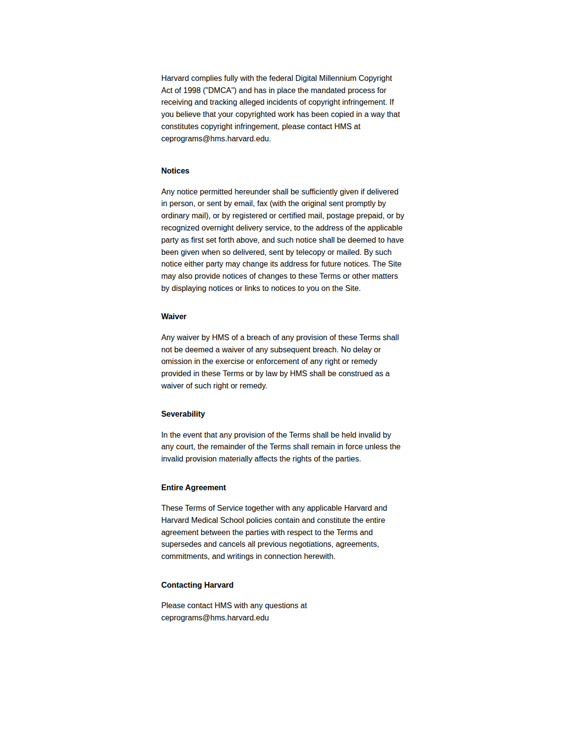Harvard complies fully with the federal Digital Millennium Copyright Act of 1998 ("DMCA") and has in place the mandated process for receiving and tracking alleged incidents of copyright infringement. If you believe that your copyrighted work has been copied in a way that constitutes copyright infringement, please contact HMS at ceprograms@hms.harvard.edu.
Notices
Any notice permitted hereunder shall be sufficiently given if delivered in person, or sent by email, fax (with the original sent promptly by ordinary mail), or by registered or certified mail, postage prepaid, or by recognized overnight delivery service, to the address of the applicable party as first set forth above, and such notice shall be deemed to have been given when so delivered, sent by telecopy or mailed. By such notice either party may change its address for future notices. The Site may also provide notices of changes to these Terms or other matters by displaying notices or links to notices to you on the Site.
Waiver
Any waiver by HMS of a breach of any provision of these Terms shall not be deemed a waiver of any subsequent breach. No delay or omission in the exercise or enforcement of any right or remedy provided in these Terms or by law by HMS shall be construed as a waiver of such right or remedy.
Severability
In the event that any provision of the Terms shall be held invalid by any court, the remainder of the Terms shall remain in force unless the invalid provision materially affects the rights of the parties.
Entire Agreement
These Terms of Service together with any applicable Harvard and Harvard Medical School policies contain and constitute the entire agreement between the parties with respect to the Terms and supersedes and cancels all previous negotiations, agreements, commitments, and writings in connection herewith.
Contacting Harvard
Please contact HMS with any questions at ceprograms@hms.harvard.edu